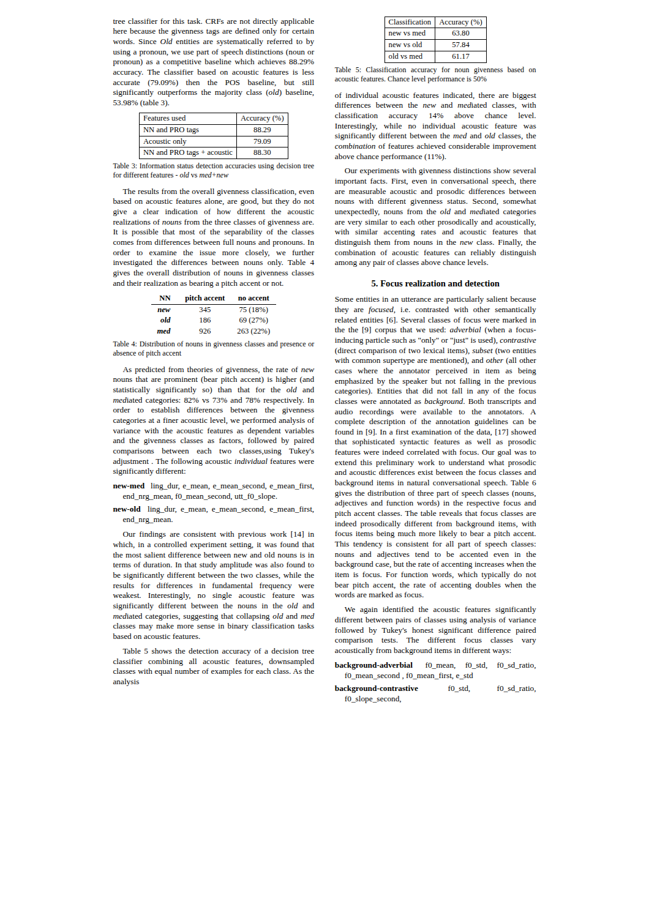tree classifier for this task. CRFs are not directly applicable here because the givenness tags are defined only for certain words. Since Old entities are systematically referred to by using a pronoun, we use part of speech distinctions (noun or pronoun) as a competitive baseline which achieves 88.29% accuracy. The classifier based on acoustic features is less accurate (79.09%) then the POS baseline, but still significantly outperforms the majority class (old) baseline, 53.98% (table 3).
| Features used | Accuracy (%) |
| --- | --- |
| NN and PRO tags | 88.29 |
| Acoustic only | 79.09 |
| NN and PRO tags + acoustic | 88.30 |
Table 3: Information status detection accuracies using decision tree for different features - old vs med+new
The results from the overall givenness classification, even based on acoustic features alone, are good, but they do not give a clear indication of how different the acoustic realizations of nouns from the three classes of givenness are. It is possible that most of the separability of the classes comes from differences between full nouns and pronouns. In order to examine the issue more closely, we further investigated the differences between nouns only. Table 4 gives the overall distribution of nouns in givenness classes and their realization as bearing a pitch accent or not.
| NN | pitch accent | no accent |
| --- | --- | --- |
| new | 345 | 75 (18%) |
| old | 186 | 69 (27%) |
| med | 926 | 263 (22%) |
Table 4: Distribution of nouns in givenness classes and presence or absence of pitch accent
As predicted from theories of givenness, the rate of new nouns that are prominent (bear pitch accent) is higher (and statistically significantly so) than that for the old and mediated categories: 82% vs 73% and 78% respectively. In order to establish differences between the givenness categories at a finer acoustic level, we performed analysis of variance with the acoustic features as dependent variables and the givenness classes as factors, followed by paired comparisons between each two classes,using Tukey's adjustment . The following acoustic individual features were significantly different:
new-med
ling_dur, e_mean, e_mean_second, e_mean_first, end_nrg_mean, f0_mean_second, utt_f0_slope.
new-old
ling_dur, e_mean, e_mean_second, e_mean_first, end_nrg_mean.
Our findings are consistent with previous work [14] in which, in a controlled experiment setting, it was found that the most salient difference between new and old nouns is in terms of duration. In that study amplitude was also found to be significantly different between the two classes, while the results for differences in fundamental frequency were weakest. Interestingly, no single acoustic feature was significantly different between the nouns in the old and mediated categories, suggesting that collapsing old and med classes may make more sense in binary classification tasks based on acoustic features.
Table 5 shows the detection accuracy of a decision tree classifier combining all acoustic features, downsampled classes with equal number of examples for each class. As the analysis
| Classification | Accuracy (%) |
| --- | --- |
| new vs med | 63.80 |
| new vs old | 57.84 |
| old vs med | 61.17 |
Table 5: Classification accuracy for noun givenness based on acoustic features. Chance level performance is 50%
of individual acoustic features indicated, there are biggest differences between the new and mediated classes, with classification accuracy 14% above chance level. Interestingly, while no individual acoustic feature was significantly different between the med and old classes, the combination of features achieved considerable improvement above chance performance (11%).
Our experiments with givenness distinctions show several important facts. First, even in conversational speech, there are measurable acoustic and prosodic differences between nouns with different givenness status. Second, somewhat unexpectedly, nouns from the old and mediated categories are very similar to each other prosodically and acoustically, with similar accenting rates and acoustic features that distinguish them from nouns in the new class. Finally, the combination of acoustic features can reliably distinguish among any pair of classes above chance levels.
5. Focus realization and detection
Some entities in an utterance are particularly salient because they are focused, i.e. contrasted with other semantically related entities [6]. Several classes of focus were marked in the the [9] corpus that we used: adverbial (when a focus-inducing particle such as "only" or "just" is used), contrastive (direct comparison of two lexical items), subset (two entities with common supertype are mentioned), and other (all other cases where the annotator perceived in item as being emphasized by the speaker but not falling in the previous categories). Entities that did not fall in any of the focus classes were annotated as background. Both transcripts and audio recordings were available to the annotators. A complete description of the annotation guidelines can be found in [9]. In a first examination of the data, [17] showed that sophisticated syntactic features as well as prosodic features were indeed correlated with focus. Our goal was to extend this preliminary work to understand what prosodic and acoustic differences exist between the focus classes and background items in natural conversational speech. Table 6 gives the distribution of three part of speech classes (nouns, adjectives and function words) in the respective focus and pitch accent classes. The table reveals that focus classes are indeed prosodically different from background items, with focus items being much more likely to bear a pitch accent. This tendency is consistent for all part of speech classes: nouns and adjectives tend to be accented even in the background case, but the rate of accenting increases when the item is focus. For function words, which typically do not bear pitch accent, the rate of accenting doubles when the words are marked as focus.
We again identified the acoustic features significantly different between pairs of classes using analysis of variance followed by Tukey's honest significant difference paired comparison tests. The different focus classes vary acoustically from background items in different ways:
background-adverbial
f0_mean, f0_std, f0_sd_ratio, f0_mean_second , f0_mean_first, e_std
background-contrastive
f0_std, f0_sd_ratio, f0_slope_second,